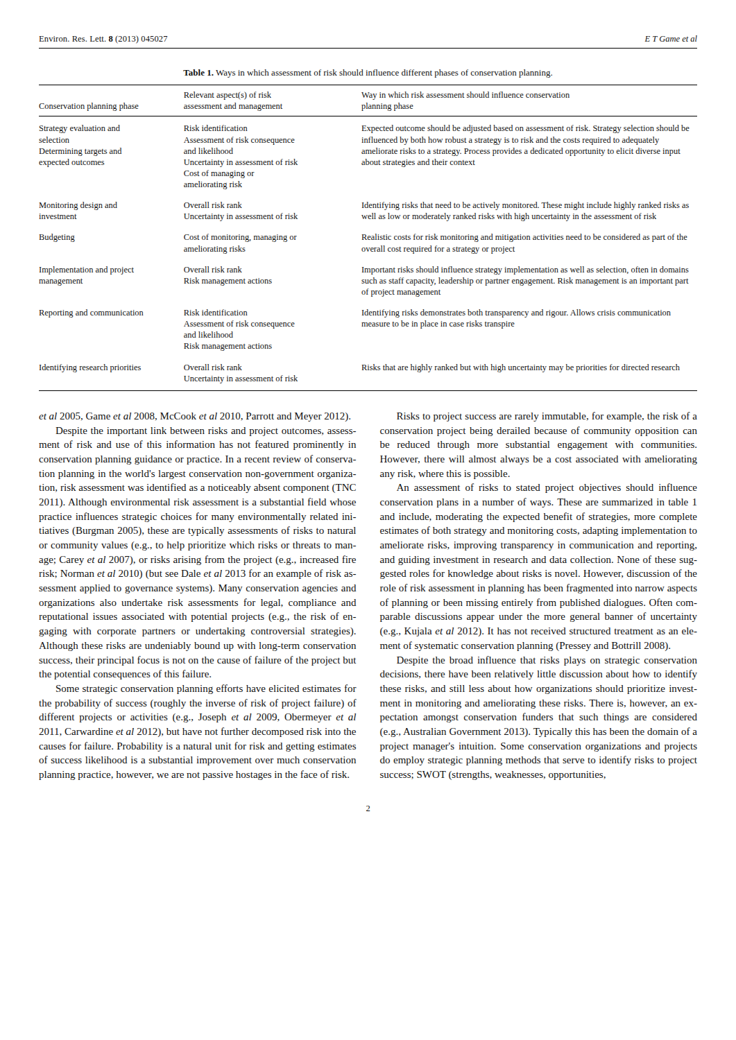Environ. Res. Lett. 8 (2013) 045027
E T Game et al
Table 1. Ways in which assessment of risk should influence different phases of conservation planning.
| Conservation planning phase | Relevant aspect(s) of risk assessment and management | Way in which risk assessment should influence conservation planning phase |
| --- | --- | --- |
| Strategy evaluation and selection Determining targets and expected outcomes | Risk identification Assessment of risk consequence and likelihood Uncertainty in assessment of risk Cost of managing or ameliorating risk | Expected outcome should be adjusted based on assessment of risk. Strategy selection should be influenced by both how robust a strategy is to risk and the costs required to adequately ameliorate risks to a strategy. Process provides a dedicated opportunity to elicit diverse input about strategies and their context |
| Monitoring design and investment | Overall risk rank Uncertainty in assessment of risk | Identifying risks that need to be actively monitored. These might include highly ranked risks as well as low or moderately ranked risks with high uncertainty in the assessment of risk |
| Budgeting | Cost of monitoring, managing or ameliorating risks | Realistic costs for risk monitoring and mitigation activities need to be considered as part of the overall cost required for a strategy or project |
| Implementation and project management | Overall risk rank Risk management actions | Important risks should influence strategy implementation as well as selection, often in domains such as staff capacity, leadership or partner engagement. Risk management is an important part of project management |
| Reporting and communication | Risk identification Assessment of risk consequence and likelihood Risk management actions | Identifying risks demonstrates both transparency and rigour. Allows crisis communication measure to be in place in case risks transpire |
| Identifying research priorities | Overall risk rank Uncertainty in assessment of risk | Risks that are highly ranked but with high uncertainty may be priorities for directed research |
et al 2005, Game et al 2008, McCook et al 2010, Parrott and Meyer 2012).
Despite the important link between risks and project outcomes, assessment of risk and use of this information has not featured prominently in conservation planning guidance or practice. In a recent review of conservation planning in the world's largest conservation non-government organization, risk assessment was identified as a noticeably absent component (TNC 2011). Although environmental risk assessment is a substantial field whose practice influences strategic choices for many environmentally related initiatives (Burgman 2005), these are typically assessments of risks to natural or community values (e.g., to help prioritize which risks or threats to manage; Carey et al 2007), or risks arising from the project (e.g., increased fire risk; Norman et al 2010) (but see Dale et al 2013 for an example of risk assessment applied to governance systems). Many conservation agencies and organizations also undertake risk assessments for legal, compliance and reputational issues associated with potential projects (e.g., the risk of engaging with corporate partners or undertaking controversial strategies). Although these risks are undeniably bound up with long-term conservation success, their principal focus is not on the cause of failure of the project but the potential consequences of this failure.
Some strategic conservation planning efforts have elicited estimates for the probability of success (roughly the inverse of risk of project failure) of different projects or activities (e.g., Joseph et al 2009, Obermeyer et al 2011, Carwardine et al 2012), but have not further decomposed risk into the causes for failure. Probability is a natural unit for risk and getting estimates of success likelihood is a substantial improvement over much conservation planning practice, however, we are not passive hostages in the face of risk.
Risks to project success are rarely immutable, for example, the risk of a conservation project being derailed because of community opposition can be reduced through more substantial engagement with communities. However, there will almost always be a cost associated with ameliorating any risk, where this is possible.
An assessment of risks to stated project objectives should influence conservation plans in a number of ways. These are summarized in table 1 and include, moderating the expected benefit of strategies, more complete estimates of both strategy and monitoring costs, adapting implementation to ameliorate risks, improving transparency in communication and reporting, and guiding investment in research and data collection. None of these suggested roles for knowledge about risks is novel. However, discussion of the role of risk assessment in planning has been fragmented into narrow aspects of planning or been missing entirely from published dialogues. Often comparable discussions appear under the more general banner of uncertainty (e.g., Kujala et al 2012). It has not received structured treatment as an element of systematic conservation planning (Pressey and Bottrill 2008).
Despite the broad influence that risks plays on strategic conservation decisions, there have been relatively little discussion about how to identify these risks, and still less about how organizations should prioritize investment in monitoring and ameliorating these risks. There is, however, an expectation amongst conservation funders that such things are considered (e.g., Australian Government 2013). Typically this has been the domain of a project manager's intuition. Some conservation organizations and projects do employ strategic planning methods that serve to identify risks to project success; SWOT (strengths, weaknesses, opportunities,
2